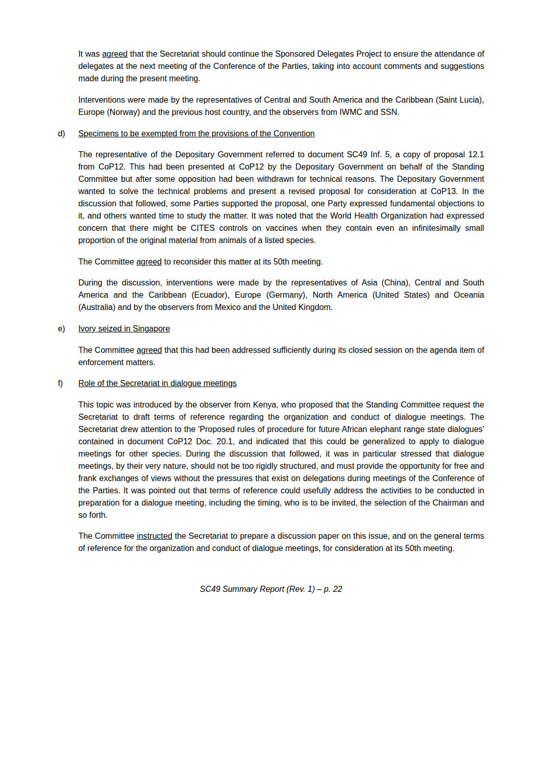It was agreed that the Secretariat should continue the Sponsored Delegates Project to ensure the attendance of delegates at the next meeting of the Conference of the Parties, taking into account comments and suggestions made during the present meeting.
Interventions were made by the representatives of Central and South America and the Caribbean (Saint Lucia), Europe (Norway) and the previous host country, and the observers from IWMC and SSN.
d)
Specimens to be exempted from the provisions of the Convention
The representative of the Depositary Government referred to document SC49 Inf. 5, a copy of proposal 12.1 from CoP12. This had been presented at CoP12 by the Depositary Government on behalf of the Standing Committee but after some opposition had been withdrawn for technical reasons. The Depositary Government wanted to solve the technical problems and present a revised proposal for consideration at CoP13. In the discussion that followed, some Parties supported the proposal, one Party expressed fundamental objections to it, and others wanted time to study the matter. It was noted that the World Health Organization had expressed concern that there might be CITES controls on vaccines when they contain even an infinitesimally small proportion of the original material from animals of a listed species.
The Committee agreed to reconsider this matter at its 50th meeting.
During the discussion, interventions were made by the representatives of Asia (China), Central and South America and the Caribbean (Ecuador), Europe (Germany), North America (United States) and Oceania (Australia) and by the observers from Mexico and the United Kingdom.
e)
Ivory seized in Singapore
The Committee agreed that this had been addressed sufficiently during its closed session on the agenda item of enforcement matters.
f)
Role of the Secretariat in dialogue meetings
This topic was introduced by the observer from Kenya, who proposed that the Standing Committee request the Secretariat to draft terms of reference regarding the organization and conduct of dialogue meetings. The Secretariat drew attention to the 'Proposed rules of procedure for future African elephant range state dialogues' contained in document CoP12 Doc. 20.1, and indicated that this could be generalized to apply to dialogue meetings for other species. During the discussion that followed, it was in particular stressed that dialogue meetings, by their very nature, should not be too rigidly structured, and must provide the opportunity for free and frank exchanges of views without the pressures that exist on delegations during meetings of the Conference of the Parties. It was pointed out that terms of reference could usefully address the activities to be conducted in preparation for a dialogue meeting, including the timing, who is to be invited, the selection of the Chairman and so forth.
The Committee instructed the Secretariat to prepare a discussion paper on this issue, and on the general terms of reference for the organization and conduct of dialogue meetings, for consideration at its 50th meeting.
SC49 Summary Report (Rev. 1) – p. 22